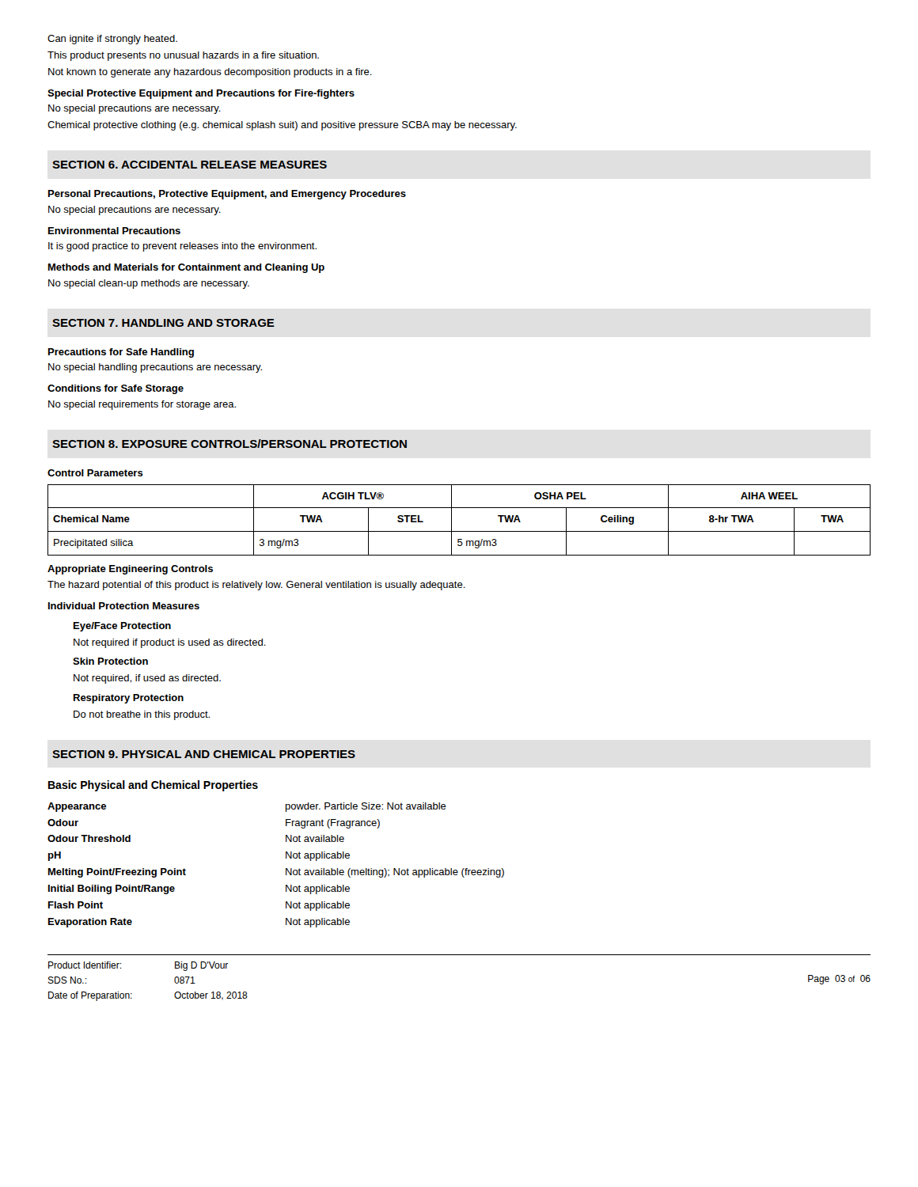Can ignite if strongly heated.
This product presents no unusual hazards in a fire situation.
Not known to generate any hazardous decomposition products in a fire.
Special Protective Equipment and Precautions for Fire-fighters
No special precautions are necessary.
Chemical protective clothing (e.g. chemical splash suit) and positive pressure SCBA may be necessary.
SECTION 6. ACCIDENTAL RELEASE MEASURES
Personal Precautions, Protective Equipment, and Emergency Procedures
No special precautions are necessary.
Environmental Precautions
It is good practice to prevent releases into the environment.
Methods and Materials for Containment and Cleaning Up
No special clean-up methods are necessary.
SECTION 7. HANDLING AND STORAGE
Precautions for Safe Handling
No special handling precautions are necessary.
Conditions for Safe Storage
No special requirements for storage area.
SECTION 8. EXPOSURE CONTROLS/PERSONAL PROTECTION
Control Parameters
| | ACGIH TLV® | OSHA PEL | AIHA WEEL |
| --- | --- | --- | --- |
| Chemical Name | TWA | STEL | TWA | Ceiling | 8-hr TWA | TWA |
| Precipitated silica | 3 mg/m3 | | 5 mg/m3 | | | |
Appropriate Engineering Controls
The hazard potential of this product is relatively low. General ventilation is usually adequate.
Individual Protection Measures
Eye/Face Protection
Not required if product is used as directed.
Skin Protection
Not required, if used as directed.
Respiratory Protection
Do not breathe in this product.
SECTION 9. PHYSICAL AND CHEMICAL PROPERTIES
Basic Physical and Chemical Properties
| Appearance | powder. Particle Size: Not available |
| Odour | Fragrant (Fragrance) |
| Odour Threshold | Not available |
| pH | Not applicable |
| Melting Point/Freezing Point | Not available (melting); Not applicable (freezing) |
| Initial Boiling Point/Range | Not applicable |
| Flash Point | Not applicable |
| Evaporation Rate | Not applicable |
| Product Identifier: | Big D D'Vour |
| SDS No.: | 0871 |
| Date of Preparation: | October 18, 2018 |
Page 03 of 06